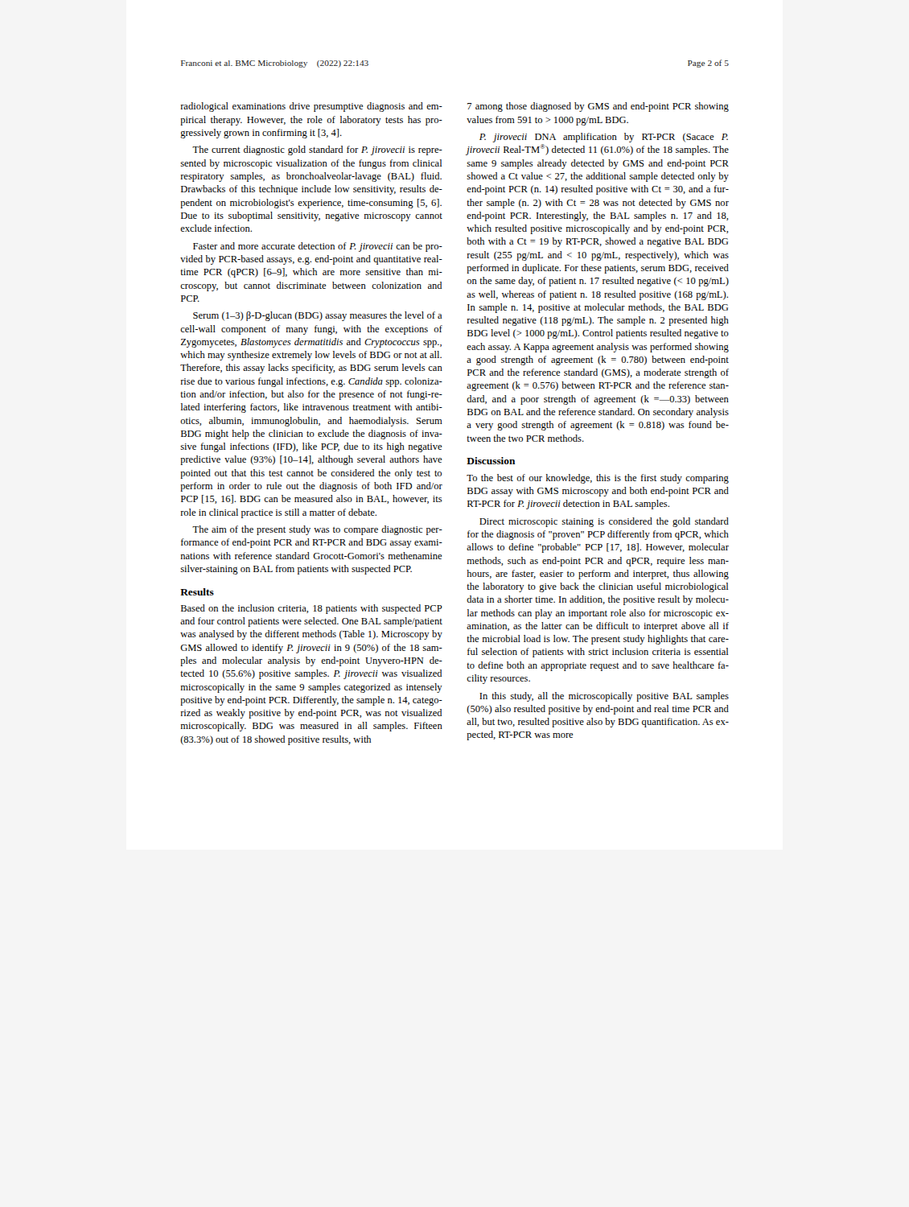Franconi et al. BMC Microbiology (2022) 22:143
Page 2 of 5
radiological examinations drive presumptive diagnosis and empirical therapy. However, the role of laboratory tests has progressively grown in confirming it [3, 4].
The current diagnostic gold standard for P. jirovecii is represented by microscopic visualization of the fungus from clinical respiratory samples, as bronchoalveolar-lavage (BAL) fluid. Drawbacks of this technique include low sensitivity, results dependent on microbiologist's experience, time-consuming [5, 6]. Due to its suboptimal sensitivity, negative microscopy cannot exclude infection.
Faster and more accurate detection of P. jirovecii can be provided by PCR-based assays, e.g. end-point and quantitative real-time PCR (qPCR) [6–9], which are more sensitive than microscopy, but cannot discriminate between colonization and PCP.
Serum (1–3) β-D-glucan (BDG) assay measures the level of a cell-wall component of many fungi, with the exceptions of Zygomycetes, Blastomyces dermatitidis and Cryptococcus spp., which may synthesize extremely low levels of BDG or not at all. Therefore, this assay lacks specificity, as BDG serum levels can rise due to various fungal infections, e.g. Candida spp. colonization and/or infection, but also for the presence of not fungi-related interfering factors, like intravenous treatment with antibiotics, albumin, immunoglobulin, and haemodialysis. Serum BDG might help the clinician to exclude the diagnosis of invasive fungal infections (IFD), like PCP, due to its high negative predictive value (93%) [10–14], although several authors have pointed out that this test cannot be considered the only test to perform in order to rule out the diagnosis of both IFD and/or PCP [15, 16]. BDG can be measured also in BAL, however, its role in clinical practice is still a matter of debate.
The aim of the present study was to compare diagnostic performance of end-point PCR and RT-PCR and BDG assay examinations with reference standard Grocott-Gomori's methenamine silver-staining on BAL from patients with suspected PCP.
Results
Based on the inclusion criteria, 18 patients with suspected PCP and four control patients were selected. One BAL sample/patient was analysed by the different methods (Table 1). Microscopy by GMS allowed to identify P. jirovecii in 9 (50%) of the 18 samples and molecular analysis by end-point Unyvero-HPN detected 10 (55.6%) positive samples. P. jirovecii was visualized microscopically in the same 9 samples categorized as intensely positive by end-point PCR. Differently, the sample n. 14, categorized as weakly positive by end-point PCR, was not visualized microscopically. BDG was measured in all samples. Fifteen (83.3%) out of 18 showed positive results, with
7 among those diagnosed by GMS and end-point PCR showing values from 591 to > 1000 pg/mL BDG.
P. jirovecii DNA amplification by RT-PCR (Sacace P. jirovecii Real-TM®) detected 11 (61.0%) of the 18 samples. The same 9 samples already detected by GMS and end-point PCR showed a Ct value < 27, the additional sample detected only by end-point PCR (n. 14) resulted positive with Ct = 30, and a further sample (n. 2) with Ct = 28 was not detected by GMS nor end-point PCR. Interestingly, the BAL samples n. 17 and 18, which resulted positive microscopically and by end-point PCR, both with a Ct = 19 by RT-PCR, showed a negative BAL BDG result (255 pg/mL and < 10 pg/mL, respectively), which was performed in duplicate. For these patients, serum BDG, received on the same day, of patient n. 17 resulted negative (< 10 pg/mL) as well, whereas of patient n. 18 resulted positive (168 pg/mL). In sample n. 14, positive at molecular methods, the BAL BDG resulted negative (118 pg/mL). The sample n. 2 presented high BDG level (> 1000 pg/mL). Control patients resulted negative to each assay. A Kappa agreement analysis was performed showing a good strength of agreement (k = 0.780) between end-point PCR and the reference standard (GMS), a moderate strength of agreement (k = 0.576) between RT-PCR and the reference standard, and a poor strength of agreement (k =—0.33) between BDG on BAL and the reference standard. On secondary analysis a very good strength of agreement (k = 0.818) was found between the two PCR methods.
Discussion
To the best of our knowledge, this is the first study comparing BDG assay with GMS microscopy and both end-point PCR and RT-PCR for P. jirovecii detection in BAL samples.
Direct microscopic staining is considered the gold standard for the diagnosis of "proven" PCP differently from qPCR, which allows to define "probable" PCP [17, 18]. However, molecular methods, such as end-point PCR and qPCR, require less man-hours, are faster, easier to perform and interpret, thus allowing the laboratory to give back the clinician useful microbiological data in a shorter time. In addition, the positive result by molecular methods can play an important role also for microscopic examination, as the latter can be difficult to interpret above all if the microbial load is low. The present study highlights that careful selection of patients with strict inclusion criteria is essential to define both an appropriate request and to save healthcare facility resources.
In this study, all the microscopically positive BAL samples (50%) also resulted positive by end-point and real time PCR and all, but two, resulted positive also by BDG quantification. As expected, RT-PCR was more